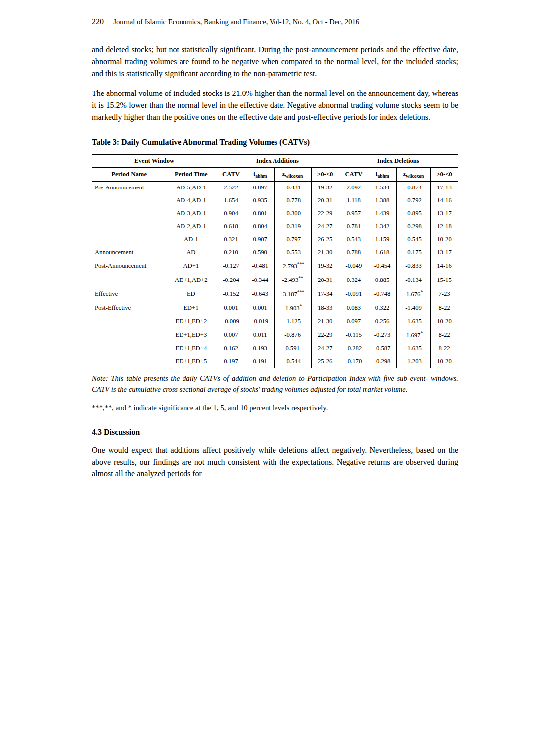220 Journal of Islamic Economics, Banking and Finance, Vol-12, No. 4, Oct - Dec, 2016
and deleted stocks; but not statistically significant. During the post-announcement periods and the effective date, abnormal trading volumes are found to be negative when compared to the normal level, for the included stocks; and this is statistically significant according to the non-parametric test.
The abnormal volume of included stocks is 21.0% higher than the normal level on the announcement day, whereas it is 15.2% lower than the normal level in the effective date. Negative abnormal trading volume stocks seem to be markedly higher than the positive ones on the effective date and post-effective periods for index deletions.
Table 3: Daily Cumulative Abnormal Trading Volumes (CATVs)
| Event Window | Index Additions | Index Deletions |
| --- | --- | --- |
| Period Name | Period Time | CATV | t abhm | z wilcoxon | >0-<0 | CATV | t abhm | z wilcoxon | >0-<0 |
| Pre-Announcement | AD-5,AD-1 | 2.522 | 0.897 | -0.431 | 19-32 | 2.092 | 1.534 | -0.874 | 17-13 |
| | AD-4,AD-1 | 1.654 | 0.935 | -0.778 | 20-31 | 1.118 | 1.388 | -0.792 | 14-16 |
| | AD-3,AD-1 | 0.904 | 0.801 | -0.300 | 22-29 | 0.957 | 1.439 | -0.895 | 13-17 |
| | AD-2,AD-1 | 0.618 | 0.804 | -0.319 | 24-27 | 0.781 | 1.342 | -0.298 | 12-18 |
| | AD-1 | 0.321 | 0.907 | -0.797 | 26-25 | 0.543 | 1.159 | -0.545 | 10-20 |
| Announcement | AD | 0.210 | 0.590 | -0.553 | 21-30 | 0.788 | 1.618 | -0.175 | 13-17 |
| Post-Announcement | AD+1 | -0.127 | -0.481 | -2.793 *** | 19-32 | -0.049 | -0.454 | -0.833 | 14-16 |
| | AD+1,AD+2 | -0.204 | -0.344 | -2.493 ** | 20-31 | 0.324 | 0.885 | -0.134 | 15-15 |
| Effective | ED | -0.152 | -0.643 | -3.187 *** | 17-34 | -0.091 | -0.748 | -1.676 * | 7-23 |
| Post-Effective | ED+1 | 0.001 | 0.001 | -1.903 * | 18-33 | 0.083 | 0.322 | -1.409 | 8-22 |
| | ED+1,ED+2 | -0.009 | -0.019 | -1.125 | 21-30 | 0.097 | 0.256 | -1.635 | 10-20 |
| | ED+1,ED+3 | 0.007 | 0.011 | -0.876 | 22-29 | -0.115 | -0.273 | -1.697 * | 8-22 |
| | ED+1,ED+4 | 0.162 | 0.193 | 0.591 | 24-27 | -0.282 | -0.587 | -1.635 | 8-22 |
| | ED+1,ED+5 | 0.197 | 0.191 | -0.544 | 25-26 | -0.170 | -0.298 | -1.203 | 10-20 |
Note: This table presents the daily CATVs of addition and deletion to Participation Index with five sub event- windows. CATV is the cumulative cross sectional average of stocks' trading volumes adjusted for total market volume.
***,**, and * indicate significance at the 1, 5, and 10 percent levels respectively.
4.3 Discussion
One would expect that additions affect positively while deletions affect negatively. Nevertheless, based on the above results, our findings are not much consistent with the expectations. Negative returns are observed during almost all the analyzed periods for